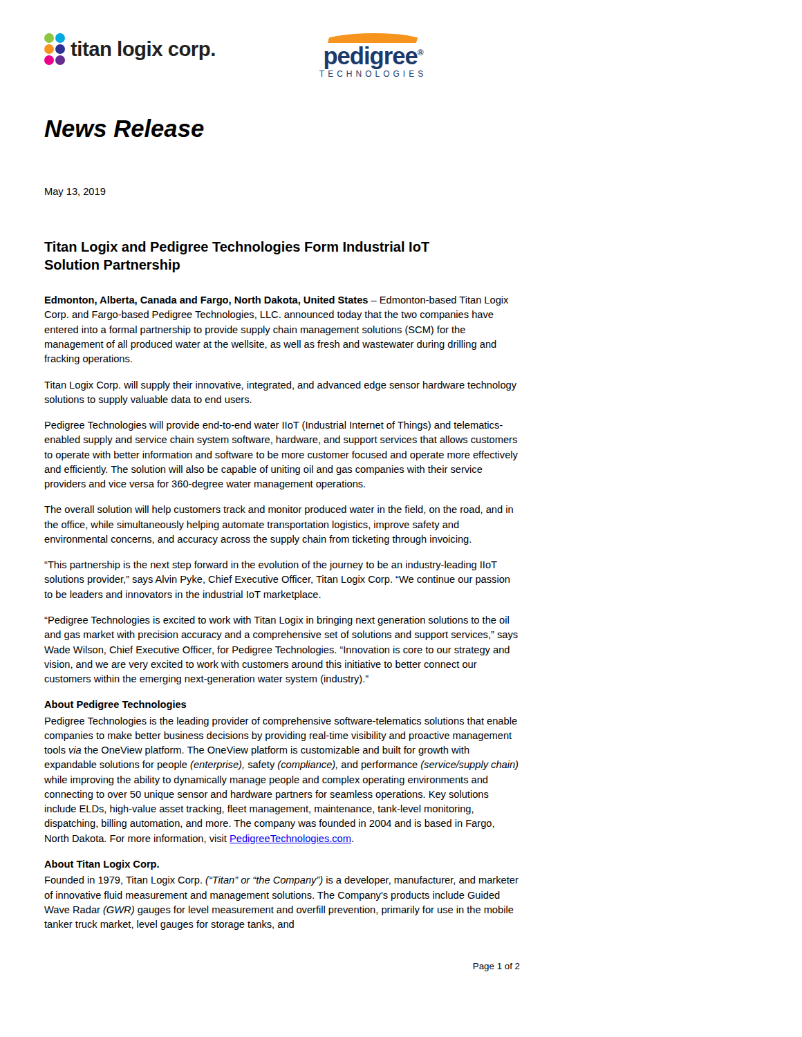titan logix corp.
pedigree®
TECHNOLOGIES
News Release
May 13, 2019
Titan Logix and Pedigree Technologies Form Industrial IoT
Solution Partnership
Edmonton, Alberta, Canada and Fargo, North Dakota, United States – Edmonton-based Titan Logix Corp. and Fargo-based Pedigree Technologies, LLC. announced today that the two companies have entered into a formal partnership to provide supply chain management solutions (SCM) for the management of all produced water at the wellsite, as well as fresh and wastewater during drilling and fracking operations.
Titan Logix Corp. will supply their innovative, integrated, and advanced edge sensor hardware technology solutions to supply valuable data to end users.
Pedigree Technologies will provide end-to-end water IIoT (Industrial Internet of Things) and telematics-enabled supply and service chain system software, hardware, and support services that allows customers to operate with better information and software to be more customer focused and operate more effectively and efficiently. The solution will also be capable of uniting oil and gas companies with their service providers and vice versa for 360-degree water management operations.
The overall solution will help customers track and monitor produced water in the field, on the road, and in the office, while simultaneously helping automate transportation logistics, improve safety and environmental concerns, and accuracy across the supply chain from ticketing through invoicing.
“This partnership is the next step forward in the evolution of the journey to be an industry-leading IIoT solutions provider,” says Alvin Pyke, Chief Executive Officer, Titan Logix Corp. “We continue our passion to be leaders and innovators in the industrial IoT marketplace.
“Pedigree Technologies is excited to work with Titan Logix in bringing next generation solutions to the oil and gas market with precision accuracy and a comprehensive set of solutions and support services,” says Wade Wilson, Chief Executive Officer, for Pedigree Technologies. “Innovation is core to our strategy and vision, and we are very excited to work with customers around this initiative to better connect our customers within the emerging next-generation water system (industry).”
About Pedigree Technologies
Pedigree Technologies is the leading provider of comprehensive software-telematics solutions that enable companies to make better business decisions by providing real-time visibility and proactive management tools via the OneView platform. The OneView platform is customizable and built for growth with expandable solutions for people (enterprise), safety (compliance), and performance (service/supply chain) while improving the ability to dynamically manage people and complex operating environments and connecting to over 50 unique sensor and hardware partners for seamless operations. Key solutions include ELDs, high-value asset tracking, fleet management, maintenance, tank-level monitoring, dispatching, billing automation, and more. The company was founded in 2004 and is based in Fargo, North Dakota. For more information, visit PedigreeTechnologies.com.
About Titan Logix Corp.
Founded in 1979, Titan Logix Corp. (“Titan” or “the Company”) is a developer, manufacturer, and marketer of innovative fluid measurement and management solutions. The Company's products include Guided Wave Radar (GWR) gauges for level measurement and overfill prevention, primarily for use in the mobile tanker truck market, level gauges for storage tanks, and
Page 1 of 2